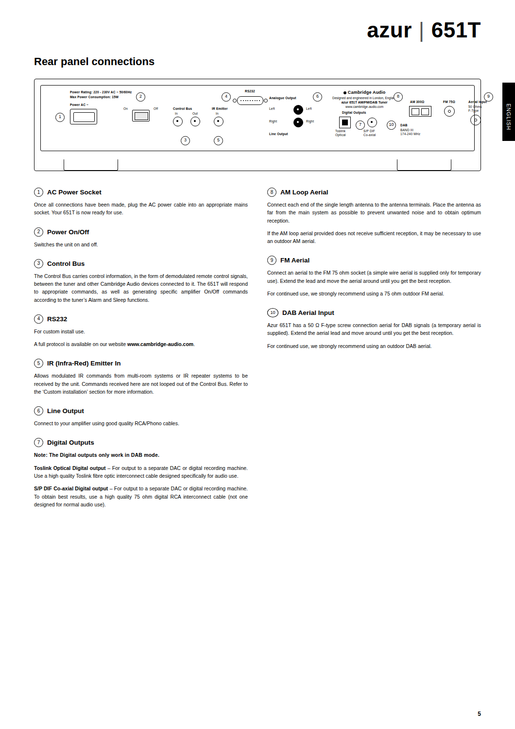ENGLISH
azur|651T
Rear panel connections
Power Rating: 220 - 230V AC ~ 50/60Hz
Max Power Consumption: 15W
Power AC ~
On
Off
Control Bus
In
Out
IR Emitter
In
RS232
Analogue Output
Left
Right
Line Output
Left
Right
Cambridge Audio
Designed and engineered in London, England
azur 651T AM/FM/DAB Tuner
www.cambridge-audio.com
Digital Outputs
Toslink
Optical
S/P DIF
Co-axial
AM 300Ω
FM 75Ω
Aerial Input
50 Ohms
F-Type
DAB
BAND III
174-240 MHz
1
2
3
4
5
6
7
8
9
10
1 AC Power Socket
Once all connections have been made, plug the AC power cable into an appropriate mains socket. Your 651T is now ready for use.
2 Power On/Off
Switches the unit on and off.
3 Control Bus
The Control Bus carries control information, in the form of demodulated remote control signals, between the tuner and other Cambridge Audio devices connected to it. The 651T will respond to appropriate commands, as well as generating specific amplifier On/Off commands according to the tuner’s Alarm and Sleep functions.
4 RS232
For custom install use.
A full protocol is available on our website www.cambridge-audio.com.
5 IR (Infra-Red) Emitter In
Allows modulated IR commands from multi-room systems or IR repeater systems to be received by the unit. Commands received here are not looped out of the Control Bus. Refer to the ‘Custom installation’ section for more information.
6 Line Output
Connect to your amplifier using good quality RCA/Phono cables.
7 Digital Outputs
Note: The Digital outputs only work in DAB mode.
Toslink Optical Digital output – For output to a separate DAC or digital recording machine. Use a high quality Toslink fibre optic interconnect cable designed specifically for audio use.
S/P DIF Co-axial Digital output – For output to a separate DAC or digital recording machine. To obtain best results, use a high quality 75 ohm digital RCA interconnect cable (not one designed for normal audio use).
8 AM Loop Aerial
Connect each end of the single length antenna to the antenna terminals. Place the antenna as far from the main system as possible to prevent unwanted noise and to obtain optimum reception.
If the AM loop aerial provided does not receive sufficient reception, it may be necessary to use an outdoor AM aerial.
9 FM Aerial
Connect an aerial to the FM 75 ohm socket (a simple wire aerial is supplied only for temporary use). Extend the lead and move the aerial around until you get the best reception.
For continued use, we strongly recommend using a 75 ohm outdoor FM aerial.
10 DAB Aerial Input
Azur 651T has a 50 Ω F-type screw connection aerial for DAB signals (a temporary aerial is supplied). Extend the aerial lead and move around until you get the best reception.
For continued use, we strongly recommend using an outdoor DAB aerial.
5